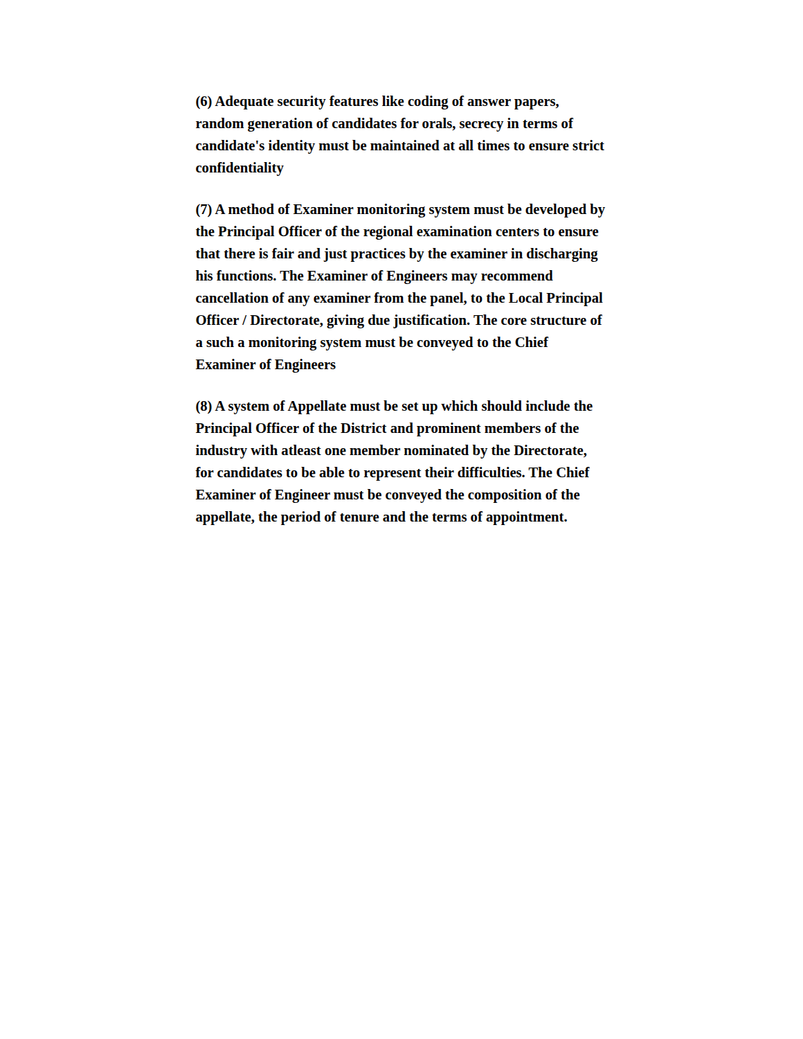(6) Adequate security features like coding of answer papers, random generation of candidates for orals, secrecy in terms of candidate's identity must be maintained at all times to ensure strict confidentiality
(7) A method of Examiner monitoring system must be developed by the Principal Officer of the regional examination centers to ensure that there is fair and just practices by the examiner in discharging his functions. The Examiner of Engineers may recommend cancellation of any examiner from the panel, to the Local Principal Officer / Directorate, giving due justification. The core structure of a such a monitoring system must be conveyed to the Chief Examiner of Engineers
(8) A system of Appellate must be set up which should include the Principal Officer of the District and prominent members of the industry with atleast one member nominated by the Directorate, for candidates to be able to represent their difficulties. The Chief Examiner of Engineer must be conveyed the composition of the appellate, the period of tenure and the terms of appointment.